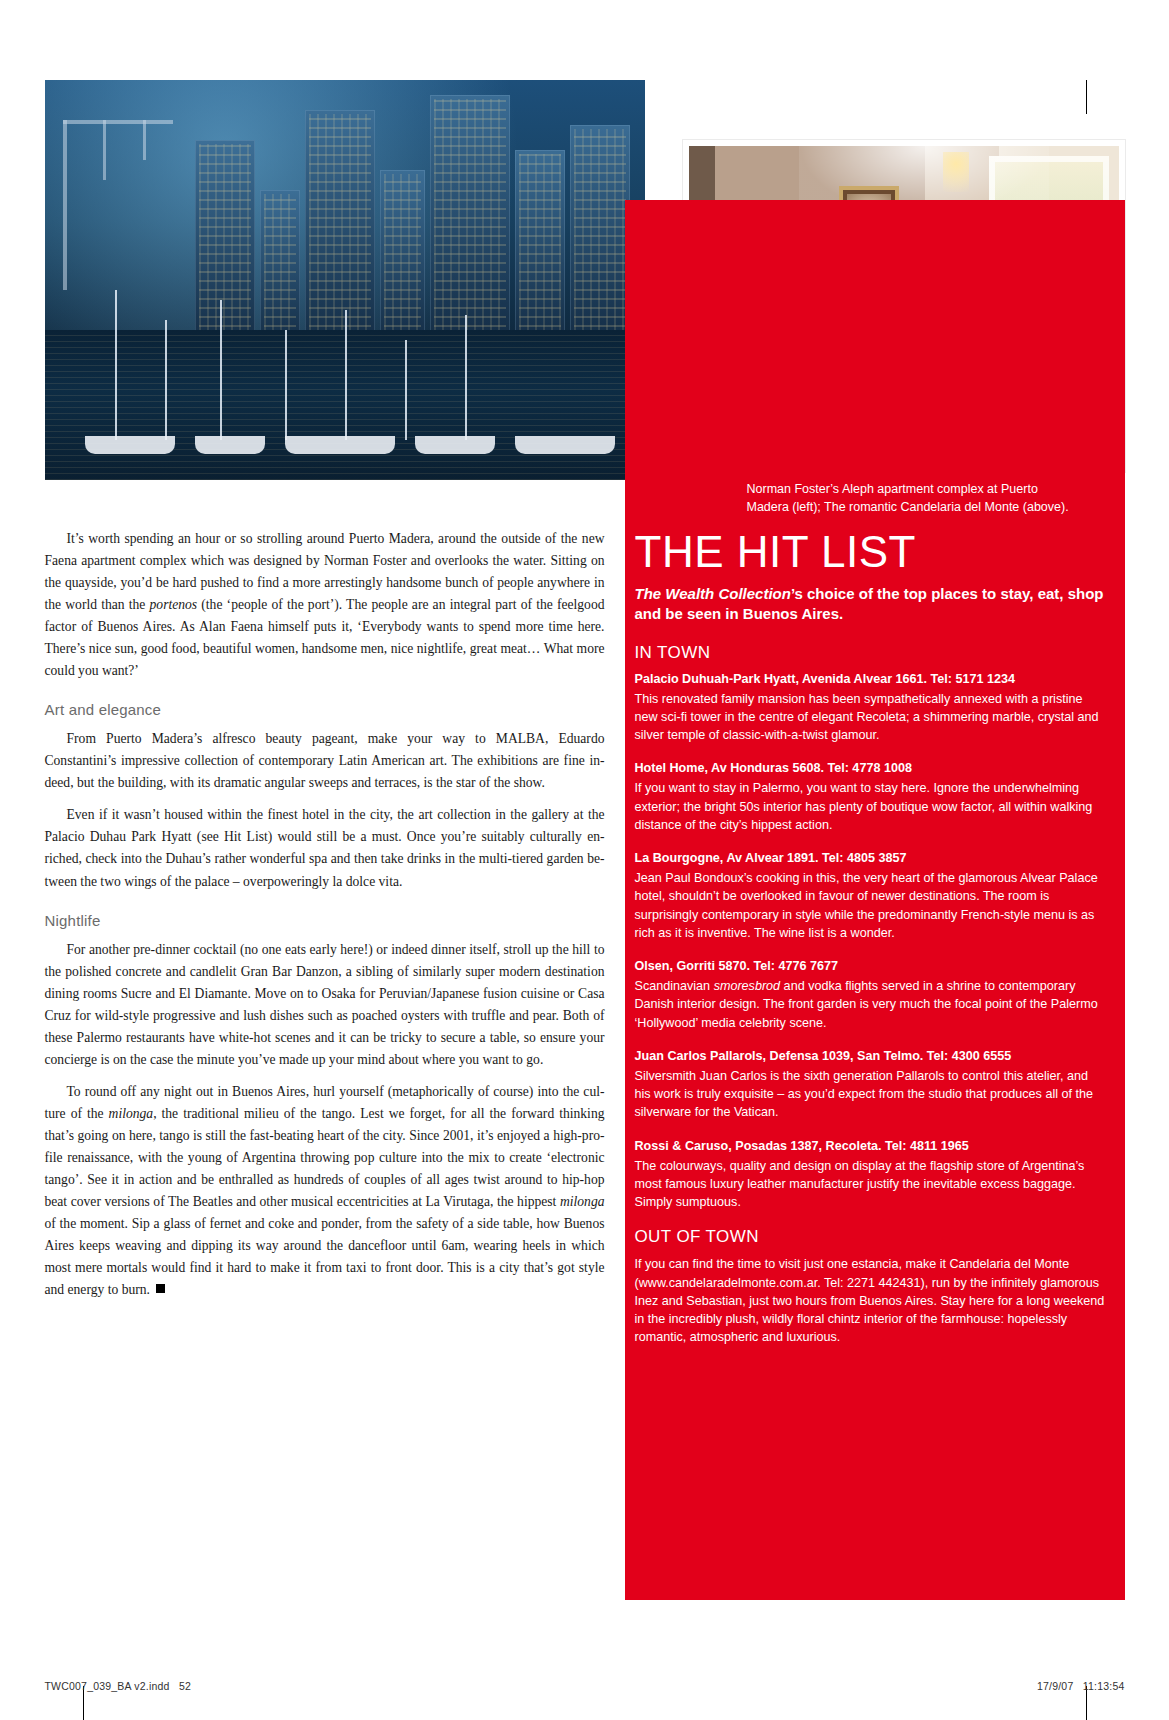Norman Foster’s Aleph apartment complex at Puerto
Madera (left); The romantic Candelaria del Monte (above).
It’s worth spending an hour or so strolling around Puerto Madera, around the outside of the new Faena apartment complex which was designed by Norman Foster and overlooks the water. Sitting on the quayside, you’d be hard pushed to find a more arrestingly handsome bunch of people anywhere in the world than the portenos (the ‘people of the port’). The people are an integral part of the feelgood factor of Buenos Aires. As Alan Faena himself puts it, ‘Everybody wants to spend more time here. There’s nice sun, good food, beautiful women, handsome men, nice nightlife, great meat… What more could you want?’
Art and elegance
From Puerto Madera’s alfresco beauty pageant, make your way to MALBA, Eduardo Constantini’s impressive collection of contemporary Latin American art. The exhibitions are fine indeed, but the building, with its dramatic angular sweeps and terraces, is the star of the show.
Even if it wasn’t housed within the finest hotel in the city, the art collection in the gallery at the Palacio Duhau Park Hyatt (see Hit List) would still be a must. Once you’re suitably culturally enriched, check into the Duhau’s rather wonderful spa and then take drinks in the multi-tiered garden between the two wings of the palace – overpoweringly la dolce vita.
Nightlife
For another pre-dinner cocktail (no one eats early here!) or indeed dinner itself, stroll up the hill to the polished concrete and candlelit Gran Bar Danzon, a sibling of similarly super modern destination dining rooms Sucre and El Diamante. Move on to Osaka for Peruvian/Japanese fusion cuisine or Casa Cruz for wild-style progressive and lush dishes such as poached oysters with truffle and pear. Both of these Palermo restaurants have white-hot scenes and it can be tricky to secure a table, so ensure your concierge is on the case the minute you’ve made up your mind about where you want to go.
To round off any night out in Buenos Aires, hurl yourself (metaphorically of course) into the culture of the milonga, the traditional milieu of the tango. Lest we forget, for all the forward thinking that’s going on here, tango is still the fast-beating heart of the city. Since 2001, it’s enjoyed a high-profile renaissance, with the young of Argentina throwing pop culture into the mix to create ‘electronic tango’. See it in action and be enthralled as hundreds of couples of all ages twist around to hip-hop beat cover versions of The Beatles and other musical eccentricities at La Virutaga, the hippest milonga of the moment. Sip a glass of fernet and coke and ponder, from the safety of a side table, how Buenos Aires keeps weaving and dipping its way around the dancefloor until 6am, wearing heels in which most mere mortals would find it hard to make it from taxi to front door. This is a city that’s got style and energy to burn.
THE HIT LIST
The Wealth Collection’s choice of the top places to stay, eat, shop and be seen in Buenos Aires.
IN TOWN
Palacio Duhuah-Park Hyatt, Avenida Alvear 1661. Tel: 5171 1234
This renovated family mansion has been sympathetically annexed with a pristine new sci-fi tower in the centre of elegant Recoleta; a shimmering marble, crystal and silver temple of classic-with-a-twist glamour.
Hotel Home, Av Honduras 5608. Tel: 4778 1008
If you want to stay in Palermo, you want to stay here. Ignore the underwhelming exterior; the bright 50s interior has plenty of boutique wow factor, all within walking distance of the city’s hippest action.
La Bourgogne, Av Alvear 1891. Tel: 4805 3857
Jean Paul Bondoux’s cooking in this, the very heart of the glamorous Alvear Palace hotel, shouldn’t be overlooked in favour of newer destinations. The room is surprisingly contemporary in style while the predominantly French-style menu is as rich as it is inventive. The wine list is a wonder.
Olsen, Gorriti 5870. Tel: 4776 7677
Scandinavian smoresbrod and vodka flights served in a shrine to contemporary Danish interior design. The front garden is very much the focal point of the Palermo ‘Hollywood’ media celebrity scene.
Juan Carlos Pallarols, Defensa 1039, San Telmo. Tel: 4300 6555
Silversmith Juan Carlos is the sixth generation Pallarols to control this atelier, and his work is truly exquisite – as you’d expect from the studio that produces all of the silverware for the Vatican.
Rossi & Caruso, Posadas 1387, Recoleta. Tel: 4811 1965
The colourways, quality and design on display at the flagship store of Argentina’s most famous luxury leather manufacturer justify the inevitable excess baggage. Simply sumptuous.
OUT OF TOWN
If you can find the time to visit just one estancia, make it Candelaria del Monte (www.candelaradelmonte.com.ar. Tel: 2271 442431), run by the infinitely glamorous Inez and Sebastian, just two hours from Buenos Aires. Stay here for a long weekend in the incredibly plush, wildly floral chintz interior of the farmhouse: hopelessly romantic, atmospheric and luxurious.
TWC007_039_BA v2.indd 52 17/9/07 11:13:54